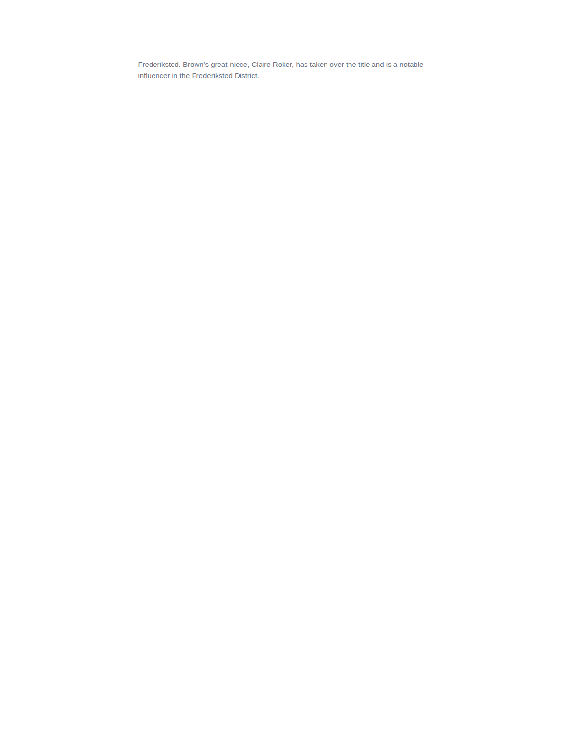Frederiksted. Brown's great-niece, Claire Roker, has taken over the title and is a notable influencer in the Frederiksted District.